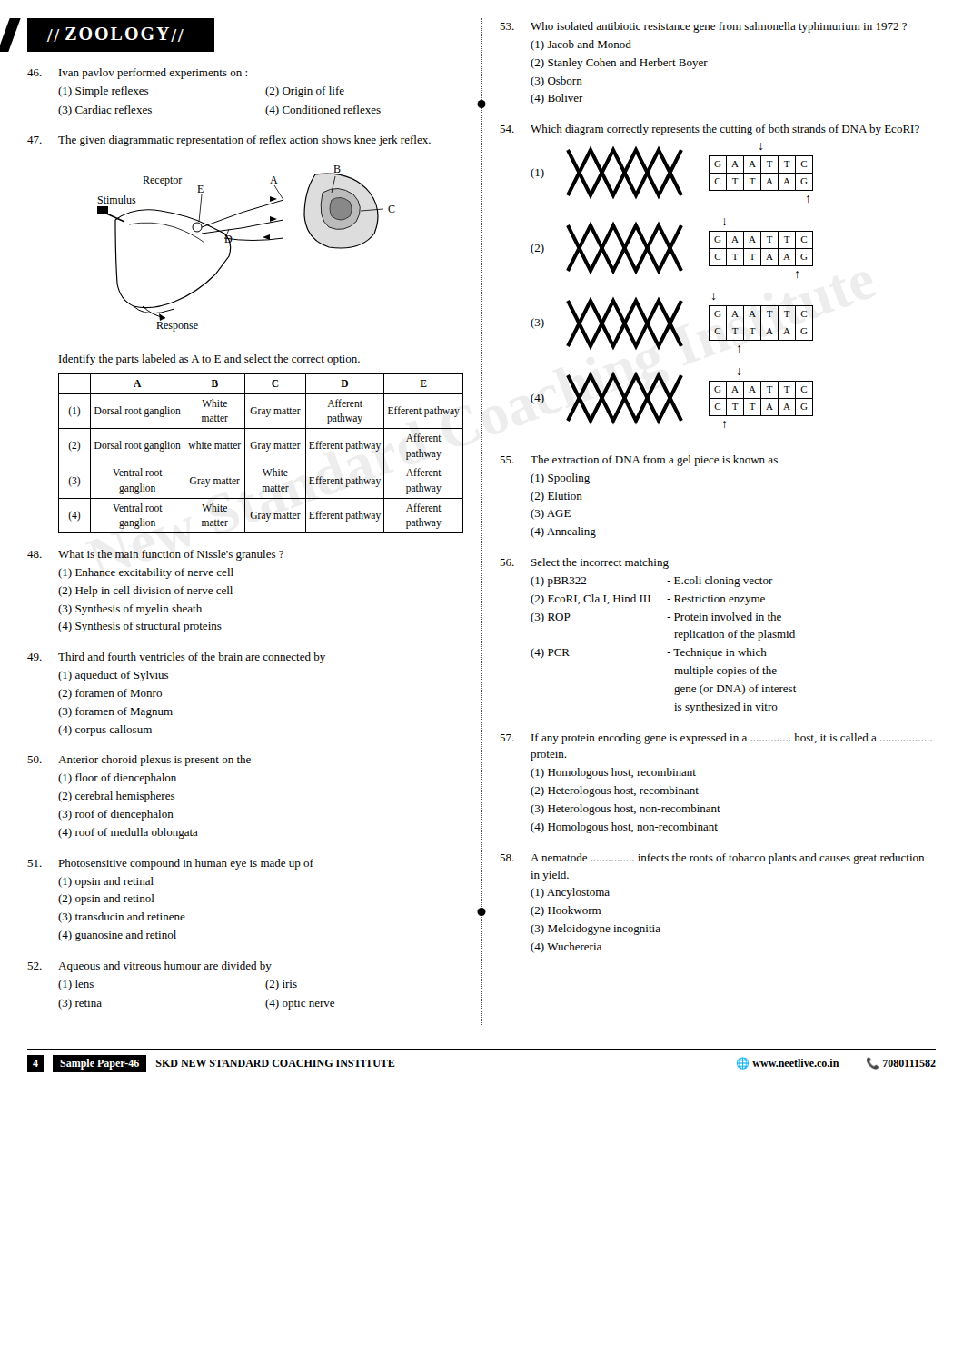New Standard Coaching Institute
//ZOOLOGY//
46.
Ivan pavlov performed experiments on :
(1) Simple reflexes
(2) Origin of life
(3) Cardiac reflexes
(4) Conditioned reflexes
47.
The given diagrammatic representation of reflex action shows knee jerk reflex.
Receptor Stimulus E A B C D Response
Identify the parts labeled as A to E and select the correct option.
| | A | B | C | D | E |
| --- | --- | --- | --- | --- | --- |
| (1) | Dorsal root ganglion | White matter | Gray matter | Afferent pathway | Efferent pathway |
| (2) | Dorsal root ganglion | white matter | Gray matter | Efferent pathway | Afferent pathway |
| (3) | Ventral root ganglion | Gray matter | White matter | Efferent pathway | Afferent pathway |
| (4) | Ventral root ganglion | White matter | Gray matter | Efferent pathway | Afferent pathway |
48.
What is the main function of Nissle's granules ?
(1) Enhance excitability of nerve cell
(2) Help in cell division of nerve cell
(3) Synthesis of myelin sheath
(4) Synthesis of structural proteins
49.
Third and fourth ventricles of the brain are connected by
(1) aqueduct of Sylvius
(2) foramen of Monro
(3) foramen of Magnum
(4) corpus callosum
50.
Anterior choroid plexus is present on the
(1) floor of diencephalon
(2) cerebral hemispheres
(3) roof of diencephalon
(4) roof of medulla oblongata
51.
Photosensitive compound in human eye is made up of
(1) opsin and retinal
(2) opsin and retinol
(3) transducin and retinene
(4) guanosine and retinol
52.
Aqueous and vitreous humour are divided by
(1) lens
(2) iris
(3) retina
(4) optic nerve
53.
Who isolated antibiotic resistance gene from salmonella typhimurium in 1972 ?
(1) Jacob and Monod
(2) Stanley Cohen and Herbert Boyer
(3) Osborn
(4) Boliver
54.
Which diagram correctly represents the cutting of both strands of DNA by EcoRI?
(1)
↓
| G | A | A | T | T | C |
| C | T | T | A | A | G |
↑
(2)
↓
| G | A | A | T | T | C |
| C | T | T | A | A | G |
↑
(3)
↓
| G | A | A | T | T | C |
| C | T | T | A | A | G |
↑
(4)
↓
| G | A | A | T | T | C |
| C | T | T | A | A | G |
↑
55.
The extraction of DNA from a gel piece is known as
(1) Spooling
(2) Elution
(3) AGE
(4) Annealing
56.
Select the incorrect matching
(1) pBR322- E.coli cloning vector
(2) EcoRI, Cla I, Hind III- Restriction enzyme
(3) ROP- Protein involved in the
replication of the plasmid
(4) PCR- Technique in which
multiple copies of the
gene (or DNA) of interest
is synthesized in vitro
57.
If any protein encoding gene is expressed in a .............. host, it is called a .................. protein.
(1) Homologous host, recombinant
(2) Heterologous host, recombinant
(3) Heterologous host, non-recombinant
(4) Homologous host, non-recombinant
58.
A nematode ............... infects the roots of tobacco plants and causes great reduction in yield.
(1) Ancylostoma
(2) Hookworm
(3) Meloidogyne incognitia
(4) Wuchereria
4 Sample Paper-46 SKD NEW STANDARD COACHING INSTITUTE 🌐 www.neetlive.co.in 📞 7080111582